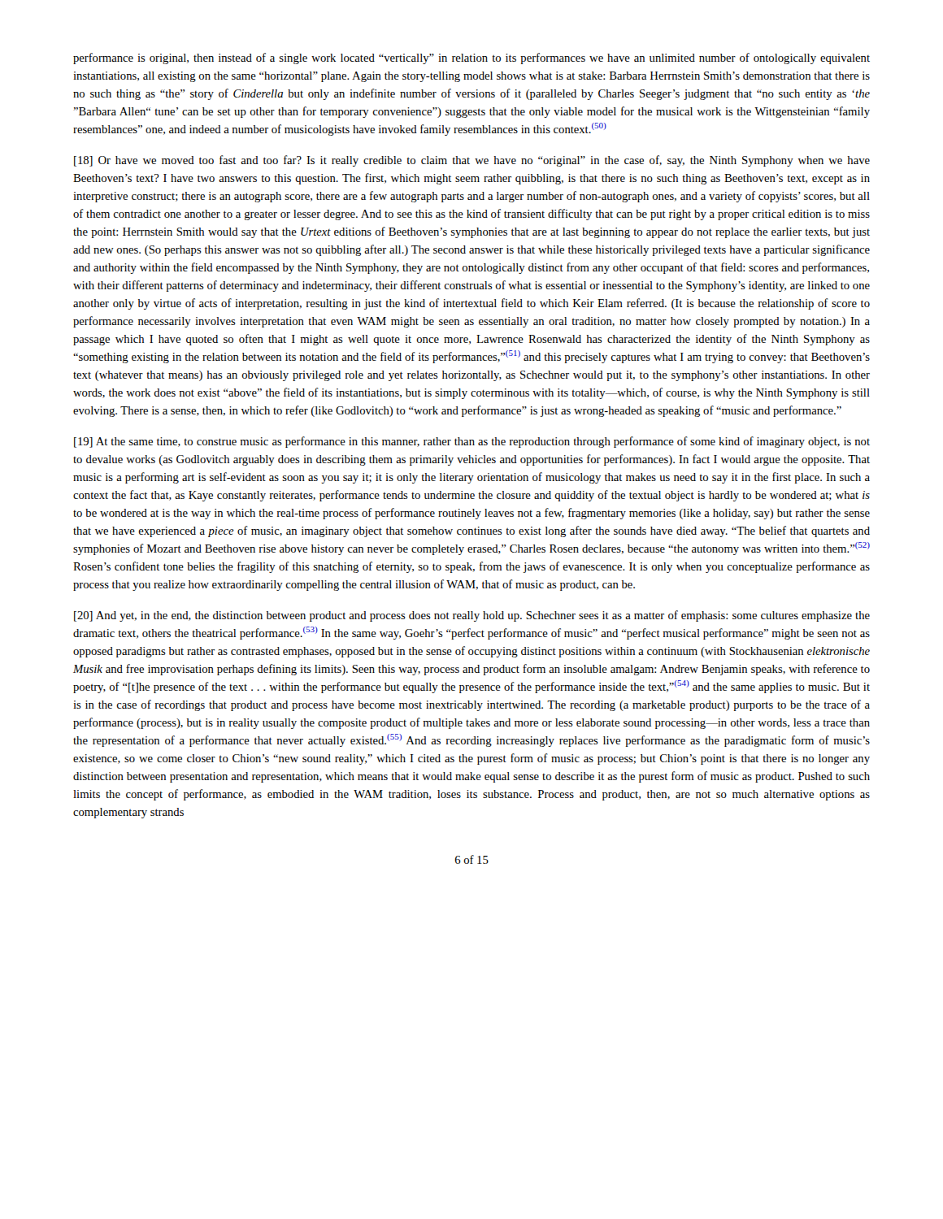performance is original, then instead of a single work located “vertically” in relation to its performances we have an unlimited number of ontologically equivalent instantiations, all existing on the same “horizontal” plane. Again the story-telling model shows what is at stake: Barbara Herrnstein Smith’s demonstration that there is no such thing as “the” story of Cinderella but only an indefinite number of versions of it (paralleled by Charles Seeger’s judgment that “no such entity as ‘the ”Barbara Allen“ tune’ can be set up other than for temporary convenience”) suggests that the only viable model for the musical work is the Wittgensteinian “family resemblances” one, and indeed a number of musicologists have invoked family resemblances in this context.(50)
[18] Or have we moved too fast and too far? Is it really credible to claim that we have no “original” in the case of, say, the Ninth Symphony when we have Beethoven’s text? I have two answers to this question. The first, which might seem rather quibbling, is that there is no such thing as Beethoven’s text, except as in interpretive construct; there is an autograph score, there are a few autograph parts and a larger number of non-autograph ones, and a variety of copyists’ scores, but all of them contradict one another to a greater or lesser degree. And to see this as the kind of transient difficulty that can be put right by a proper critical edition is to miss the point: Herrnstein Smith would say that the Urtext editions of Beethoven’s symphonies that are at last beginning to appear do not replace the earlier texts, but just add new ones. (So perhaps this answer was not so quibbling after all.) The second answer is that while these historically privileged texts have a particular significance and authority within the field encompassed by the Ninth Symphony, they are not ontologically distinct from any other occupant of that field: scores and performances, with their different patterns of determinacy and indeterminacy, their different construals of what is essential or inessential to the Symphony’s identity, are linked to one another only by virtue of acts of interpretation, resulting in just the kind of intertextual field to which Keir Elam referred. (It is because the relationship of score to performance necessarily involves interpretation that even WAM might be seen as essentially an oral tradition, no matter how closely prompted by notation.) In a passage which I have quoted so often that I might as well quote it once more, Lawrence Rosenwald has characterized the identity of the Ninth Symphony as “something existing in the relation between its notation and the field of its performances,”(51) and this precisely captures what I am trying to convey: that Beethoven’s text (whatever that means) has an obviously privileged role and yet relates horizontally, as Schechner would put it, to the symphony’s other instantiations. In other words, the work does not exist “above” the field of its instantiations, but is simply coterminous with its totality—which, of course, is why the Ninth Symphony is still evolving. There is a sense, then, in which to refer (like Godlovitch) to “work and performance” is just as wrong-headed as speaking of “music and performance.”
[19] At the same time, to construe music as performance in this manner, rather than as the reproduction through performance of some kind of imaginary object, is not to devalue works (as Godlovitch arguably does in describing them as primarily vehicles and opportunities for performances). In fact I would argue the opposite. That music is a performing art is self-evident as soon as you say it; it is only the literary orientation of musicology that makes us need to say it in the first place. In such a context the fact that, as Kaye constantly reiterates, performance tends to undermine the closure and quiddity of the textual object is hardly to be wondered at; what is to be wondered at is the way in which the real-time process of performance routinely leaves not a few, fragmentary memories (like a holiday, say) but rather the sense that we have experienced a piece of music, an imaginary object that somehow continues to exist long after the sounds have died away. “The belief that quartets and symphonies of Mozart and Beethoven rise above history can never be completely erased,” Charles Rosen declares, because “the autonomy was written into them.”(52) Rosen’s confident tone belies the fragility of this snatching of eternity, so to speak, from the jaws of evanescence. It is only when you conceptualize performance as process that you realize how extraordinarily compelling the central illusion of WAM, that of music as product, can be.
[20] And yet, in the end, the distinction between product and process does not really hold up. Schechner sees it as a matter of emphasis: some cultures emphasize the dramatic text, others the theatrical performance.(53) In the same way, Goehr’s “perfect performance of music” and “perfect musical performance” might be seen not as opposed paradigms but rather as contrasted emphases, opposed but in the sense of occupying distinct positions within a continuum (with Stockhausenian elektronische Musik and free improvisation perhaps defining its limits). Seen this way, process and product form an insoluble amalgam: Andrew Benjamin speaks, with reference to poetry, of “[t]he presence of the text . . . within the performance but equally the presence of the performance inside the text,”(54) and the same applies to music. But it is in the case of recordings that product and process have become most inextricably intertwined. The recording (a marketable product) purports to be the trace of a performance (process), but is in reality usually the composite product of multiple takes and more or less elaborate sound processing—in other words, less a trace than the representation of a performance that never actually existed.(55) And as recording increasingly replaces live performance as the paradigmatic form of music’s existence, so we come closer to Chion’s “new sound reality,” which I cited as the purest form of music as process; but Chion’s point is that there is no longer any distinction between presentation and representation, which means that it would make equal sense to describe it as the purest form of music as product. Pushed to such limits the concept of performance, as embodied in the WAM tradition, loses its substance. Process and product, then, are not so much alternative options as complementary strands
6 of 15